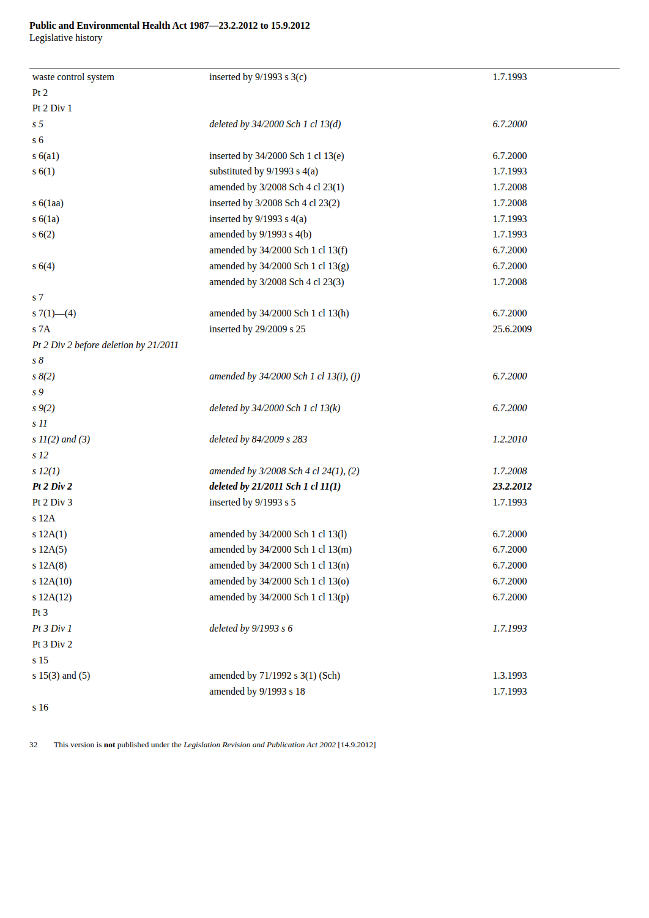Public and Environmental Health Act 1987—23.2.2012 to 15.9.2012
Legislative history
| waste control system | inserted by 9/1993 s 3(c) | 1.7.1993 |
| Pt 2 | | |
| Pt 2 Div 1 | | |
| s 5 | deleted by 34/2000 Sch 1 cl 13(d) | 6.7.2000 |
| s 6 | | |
| s 6(a1) | inserted by 34/2000 Sch 1 cl 13(e) | 6.7.2000 |
| s 6(1) | substituted by 9/1993 s 4(a) | 1.7.1993 |
| | amended by 3/2008 Sch 4 cl 23(1) | 1.7.2008 |
| s 6(1aa) | inserted by 3/2008 Sch 4 cl 23(2) | 1.7.2008 |
| s 6(1a) | inserted by 9/1993 s 4(a) | 1.7.1993 |
| s 6(2) | amended by 9/1993 s 4(b) | 1.7.1993 |
| | amended by 34/2000 Sch 1 cl 13(f) | 6.7.2000 |
| s 6(4) | amended by 34/2000 Sch 1 cl 13(g) | 6.7.2000 |
| | amended by 3/2008 Sch 4 cl 23(3) | 1.7.2008 |
| s 7 | | |
| s 7(1)—(4) | amended by 34/2000 Sch 1 cl 13(h) | 6.7.2000 |
| s 7A | inserted by 29/2009 s 25 | 25.6.2009 |
| Pt 2 Div 2 before deletion by 21/2011 | | |
| s 8 | | |
| s 8(2) | amended by 34/2000 Sch 1 cl 13(i), (j) | 6.7.2000 |
| s 9 | | |
| s 9(2) | deleted by 34/2000 Sch 1 cl 13(k) | 6.7.2000 |
| s 11 | | |
| s 11(2) and (3) | deleted by 84/2009 s 283 | 1.2.2010 |
| s 12 | | |
| s 12(1) | amended by 3/2008 Sch 4 cl 24(1), (2) | 1.7.2008 |
| Pt 2 Div 2 | deleted by 21/2011 Sch 1 cl 11(1) | 23.2.2012 |
| Pt 2 Div 3 | inserted by 9/1993 s 5 | 1.7.1993 |
| s 12A | | |
| s 12A(1) | amended by 34/2000 Sch 1 cl 13(l) | 6.7.2000 |
| s 12A(5) | amended by 34/2000 Sch 1 cl 13(m) | 6.7.2000 |
| s 12A(8) | amended by 34/2000 Sch 1 cl 13(n) | 6.7.2000 |
| s 12A(10) | amended by 34/2000 Sch 1 cl 13(o) | 6.7.2000 |
| s 12A(12) | amended by 34/2000 Sch 1 cl 13(p) | 6.7.2000 |
| Pt 3 | | |
| Pt 3 Div 1 | deleted by 9/1993 s 6 | 1.7.1993 |
| Pt 3 Div 2 | | |
| s 15 | | |
| s 15(3) and (5) | amended by 71/1992 s 3(1) (Sch) | 1.3.1993 |
| | amended by 9/1993 s 18 | 1.7.1993 |
| s 16 | | |
32 This version is not published under the Legislation Revision and Publication Act 2002 [14.9.2012]